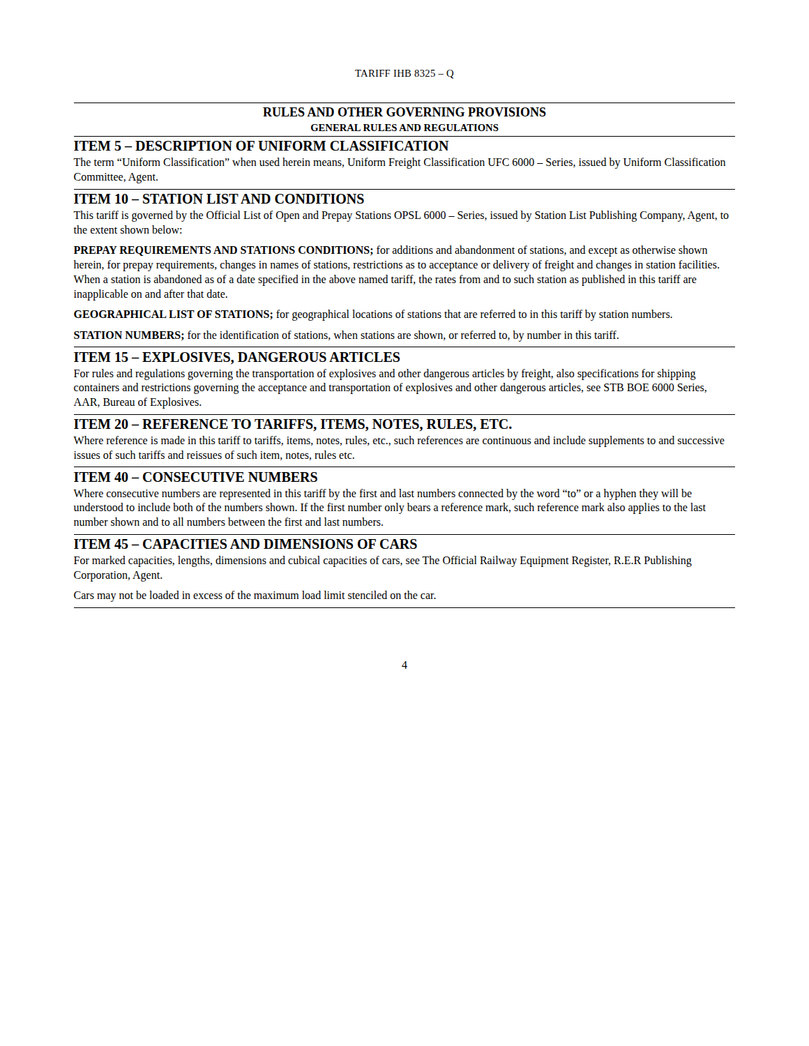TARIFF IHB 8325 – Q
RULES AND OTHER GOVERNING PROVISIONS
GENERAL RULES AND REGULATIONS
ITEM 5 – DESCRIPTION OF UNIFORM CLASSIFICATION
The term “Uniform Classification” when used herein means, Uniform Freight Classification UFC 6000 – Series, issued by Uniform Classification Committee, Agent.
ITEM 10 – STATION LIST AND CONDITIONS
This tariff is governed by the Official List of Open and Prepay Stations OPSL 6000 – Series, issued by Station List Publishing Company, Agent, to the extent shown below:
PREPAY REQUIREMENTS AND STATIONS CONDITIONS; for additions and abandonment of stations, and except as otherwise shown herein, for prepay requirements, changes in names of stations, restrictions as to acceptance or delivery of freight and changes in station facilities. When a station is abandoned as of a date specified in the above named tariff, the rates from and to such station as published in this tariff are inapplicable on and after that date.
GEOGRAPHICAL LIST OF STATIONS; for geographical locations of stations that are referred to in this tariff by station numbers.
STATION NUMBERS; for the identification of stations, when stations are shown, or referred to, by number in this tariff.
ITEM 15 – EXPLOSIVES, DANGEROUS ARTICLES
For rules and regulations governing the transportation of explosives and other dangerous articles by freight, also specifications for shipping containers and restrictions governing the acceptance and transportation of explosives and other dangerous articles, see STB BOE 6000 Series, AAR, Bureau of Explosives.
ITEM 20 – REFERENCE TO TARIFFS, ITEMS, NOTES, RULES, ETC.
Where reference is made in this tariff to tariffs, items, notes, rules, etc., such references are continuous and include supplements to and successive issues of such tariffs and reissues of such item, notes, rules etc.
ITEM 40 – CONSECUTIVE NUMBERS
Where consecutive numbers are represented in this tariff by the first and last numbers connected by the word “to” or a hyphen they will be understood to include both of the numbers shown. If the first number only bears a reference mark, such reference mark also applies to the last number shown and to all numbers between the first and last numbers.
ITEM 45 – CAPACITIES AND DIMENSIONS OF CARS
For marked capacities, lengths, dimensions and cubical capacities of cars, see The Official Railway Equipment Register, R.E.R Publishing Corporation, Agent.
Cars may not be loaded in excess of the maximum load limit stenciled on the car.
4